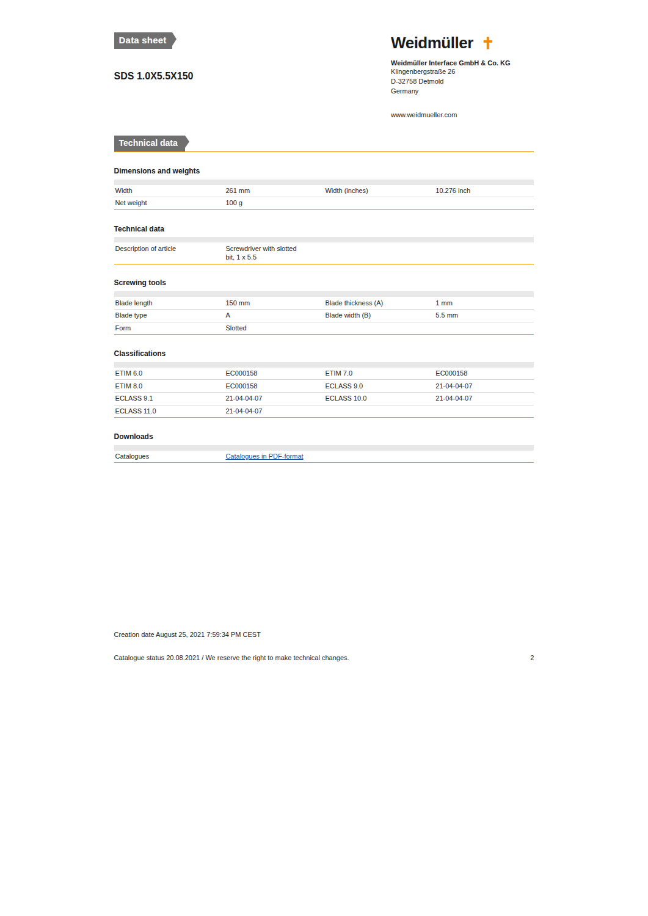Data sheet
SDS 1.0X5.5X150
Weidmüller ✝
Weidmüller Interface GmbH & Co. KG
Klingenbergstraße 26
D-32758 Detmold
Germany
www.weidmueller.com
Technical data
Dimensions and weights
| Width | 261 mm | Width (inches) | 10.276 inch |
| Net weight | 100 g | | |
Technical data
| Description of article | Screwdriver with slotted bit, 1 x 5.5 | | |
Screwing tools
| Blade length | 150 mm | Blade thickness (A) | 1 mm |
| Blade type | A | Blade width (B) | 5.5 mm |
| Form | Slotted | | |
Classifications
| ETIM 6.0 | EC000158 | ETIM 7.0 | EC000158 |
| ETIM 8.0 | EC000158 | ECLASS 9.0 | 21-04-04-07 |
| ECLASS 9.1 | 21-04-04-07 | ECLASS 10.0 | 21-04-04-07 |
| ECLASS 11.0 | 21-04-04-07 | | |
Downloads
| Catalogues | Catalogues in PDF-format | | |
Creation date August 25, 2021 7:59:34 PM CEST
Catalogue status 20.08.2021 / We reserve the right to make technical changes.
2